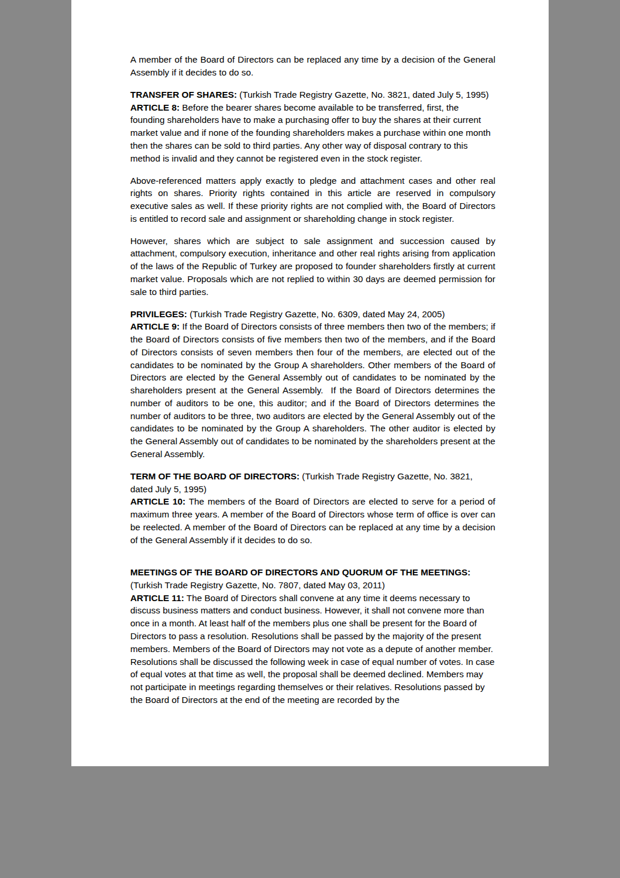A member of the Board of Directors can be replaced any time by a decision of the General Assembly if it decides to do so.
TRANSFER OF SHARES: (Turkish Trade Registry Gazette, No. 3821, dated July 5, 1995)
ARTICLE 8: Before the bearer shares become available to be transferred, first, the founding shareholders have to make a purchasing offer to buy the shares at their current market value and if none of the founding shareholders makes a purchase within one month then the shares can be sold to third parties. Any other way of disposal contrary to this method is invalid and they cannot be registered even in the stock register.
Above-referenced matters apply exactly to pledge and attachment cases and other real rights on shares. Priority rights contained in this article are reserved in compulsory executive sales as well. If these priority rights are not complied with, the Board of Directors is entitled to record sale and assignment or shareholding change in stock register.
However, shares which are subject to sale assignment and succession caused by attachment, compulsory execution, inheritance and other real rights arising from application of the laws of the Republic of Turkey are proposed to founder shareholders firstly at current market value. Proposals which are not replied to within 30 days are deemed permission for sale to third parties.
PRIVILEGES: (Turkish Trade Registry Gazette, No. 6309, dated May 24, 2005)
ARTICLE 9: If the Board of Directors consists of three members then two of the members; if the Board of Directors consists of five members then two of the members, and if the Board of Directors consists of seven members then four of the members, are elected out of the candidates to be nominated by the Group A shareholders. Other members of the Board of Directors are elected by the General Assembly out of candidates to be nominated by the shareholders present at the General Assembly. If the Board of Directors determines the number of auditors to be one, this auditor; and if the Board of Directors determines the number of auditors to be three, two auditors are elected by the General Assembly out of the candidates to be nominated by the Group A shareholders. The other auditor is elected by the General Assembly out of candidates to be nominated by the shareholders present at the General Assembly.
TERM OF THE BOARD OF DIRECTORS: (Turkish Trade Registry Gazette, No. 3821, dated July 5, 1995)
ARTICLE 10: The members of the Board of Directors are elected to serve for a period of maximum three years. A member of the Board of Directors whose term of office is over can be reelected. A member of the Board of Directors can be replaced at any time by a decision of the General Assembly if it decides to do so.
MEETINGS OF THE BOARD OF DIRECTORS AND QUORUM OF THE MEETINGS: (Turkish Trade Registry Gazette, No. 7807, dated May 03, 2011)
ARTICLE 11: The Board of Directors shall convene at any time it deems necessary to discuss business matters and conduct business. However, it shall not convene more than once in a month. At least half of the members plus one shall be present for the Board of Directors to pass a resolution. Resolutions shall be passed by the majority of the present members. Members of the Board of Directors may not vote as a depute of another member. Resolutions shall be discussed the following week in case of equal number of votes. In case of equal votes at that time as well, the proposal shall be deemed declined. Members may not participate in meetings regarding themselves or their relatives. Resolutions passed by the Board of Directors at the end of the meeting are recorded by the